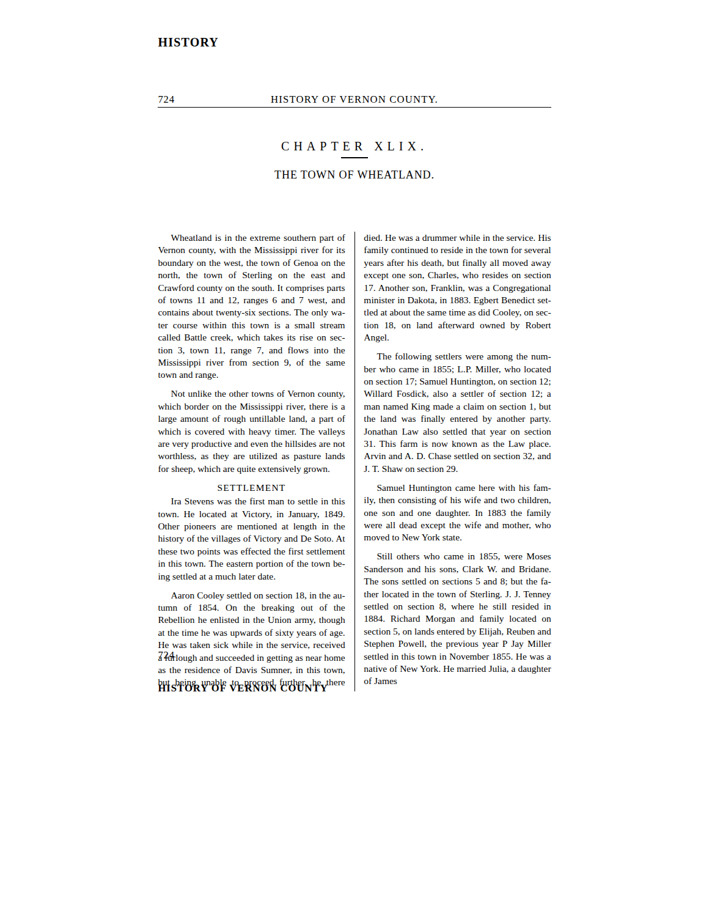HISTORY
724
HISTORY OF VERNON COUNTY.
CHAPTER XLIX.
THE TOWN OF WHEATLAND.
Wheatland is in the extreme southern part of Vernon county, with the Mississippi river for its boundary on the west, the town of Genoa on the north, the town of Sterling on the east and Crawford county on the south. It comprises parts of towns 11 and 12, ranges 6 and 7 west, and contains about twenty-six sections. The only water course within this town is a small stream called Battle creek, which takes its rise on section 3, town 11, range 7, and flows into the Mississippi river from section 9, of the same town and range.
Not unlike the other towns of Vernon county, which border on the Mississippi river, there is a large amount of rough untillable land, a part of which is covered with heavy timer. The valleys are very productive and even the hillsides are not worthless, as they are utilized as pasture lands for sheep, which are quite extensively grown.
SETTLEMENT
Ira Stevens was the first man to settle in this town. He located at Victory, in January, 1849. Other pioneers are mentioned at length in the history of the villages of Victory and De Soto. At these two points was effected the first settlement in this town. The eastern portion of the town being settled at a much later date.
Aaron Cooley settled on section 18, in the autumn of 1854. On the breaking out of the Rebellion he enlisted in the Union army, though at the time he was upwards of sixty years of age. He was taken sick while in the service, received a furlough and succeeded in getting as near home as the residence of Davis Sumner, in this town, but being unable to proceed further, he there died. He was a drummer while in the service. His family continued to reside in the town for several years after his death, but finally all moved away except one son, Charles, who resides on section 17. Another son, Franklin, was a Congregational minister in Dakota, in 1883. Egbert Benedict settled at about the same time as did Cooley, on section 18, on land afterward owned by Robert Angel.
The following settlers were among the number who came in 1855; L.P. Miller, who located on section 17; Samuel Huntington, on section 12; Willard Fosdick, also a settler of section 12; a man named King made a claim on section 1, but the land was finally entered by another party. Jonathan Law also settled that year on section 31. This farm is now known as the Law place. Arvin and A. D. Chase settled on section 32, and J. T. Shaw on section 29.
Samuel Huntington came here with his family, then consisting of his wife and two children, one son and one daughter. In 1883 the family were all dead except the wife and mother, who moved to New York state.
Still others who came in 1855, were Moses Sanderson and his sons, Clark W. and Bridane. The sons settled on sections 5 and 8; but the father located in the town of Sterling. J. J. Tenney settled on section 8, where he still resided in 1884. Richard Morgan and family located on section 5, on lands entered by Elijah, Reuben and Stephen Powell, the previous year P Jay Miller settled in this town in November 1855. He was a native of New York. He married Julia, a daughter of James
724
HISTORY OF VERNON COUNTY